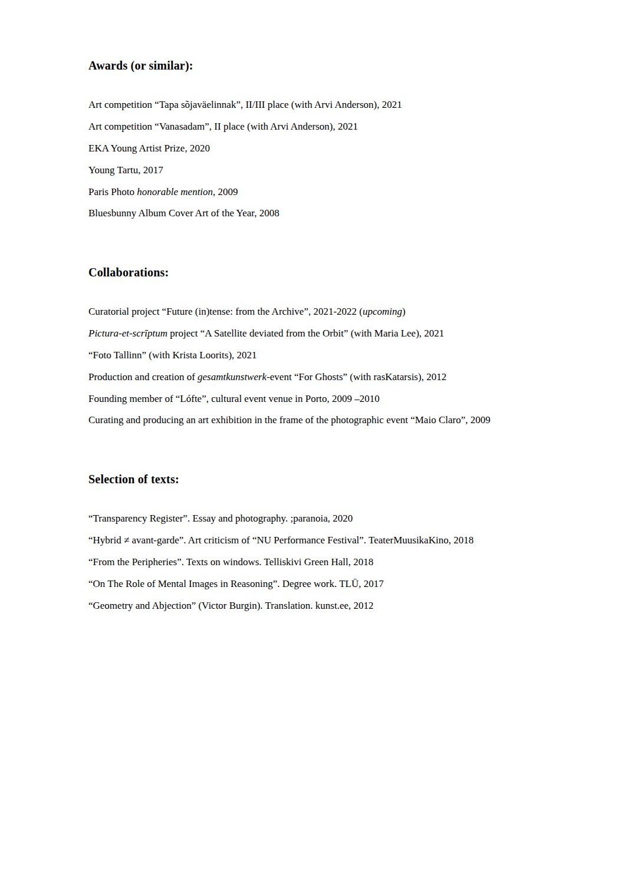Awards (or similar):
Art competition “Tapa sõjaväelinnak”, II/III place (with Arvi Anderson), 2021
Art competition “Vanasadam”, II place (with Arvi Anderson), 2021
EKA Young Artist Prize, 2020
Young Tartu, 2017
Paris Photo honorable mention, 2009
Bluesbunny Album Cover Art of the Year, 2008
Collaborations:
Curatorial project “Future (in)tense: from the Archive”, 2021-2022 (upcoming)
Pictura-et-scrīptum project “A Satellite deviated from the Orbit” (with Maria Lee), 2021
“Foto Tallinn” (with Krista Loorits), 2021
Production and creation of gesamtkunstwerk-event “For Ghosts” (with rasKatarsis), 2012
Founding member of “Lófte”, cultural event venue in Porto, 2009 –2010
Curating and producing an art exhibition in the frame of the photographic event “Maio Claro”, 2009
Selection of texts:
“Transparency Register”. Essay and photography. ;paranoia, 2020
“Hybrid ≠ avant-garde”. Art criticism of “NU Performance Festival”. TeaterMuusikaKino, 2018
“From the Peripheries”. Texts on windows. Telliskivi Green Hall, 2018
“On The Role of Mental Images in Reasoning”. Degree work. TLÜ, 2017
“Geometry and Abjection” (Victor Burgin). Translation. kunst.ee, 2012